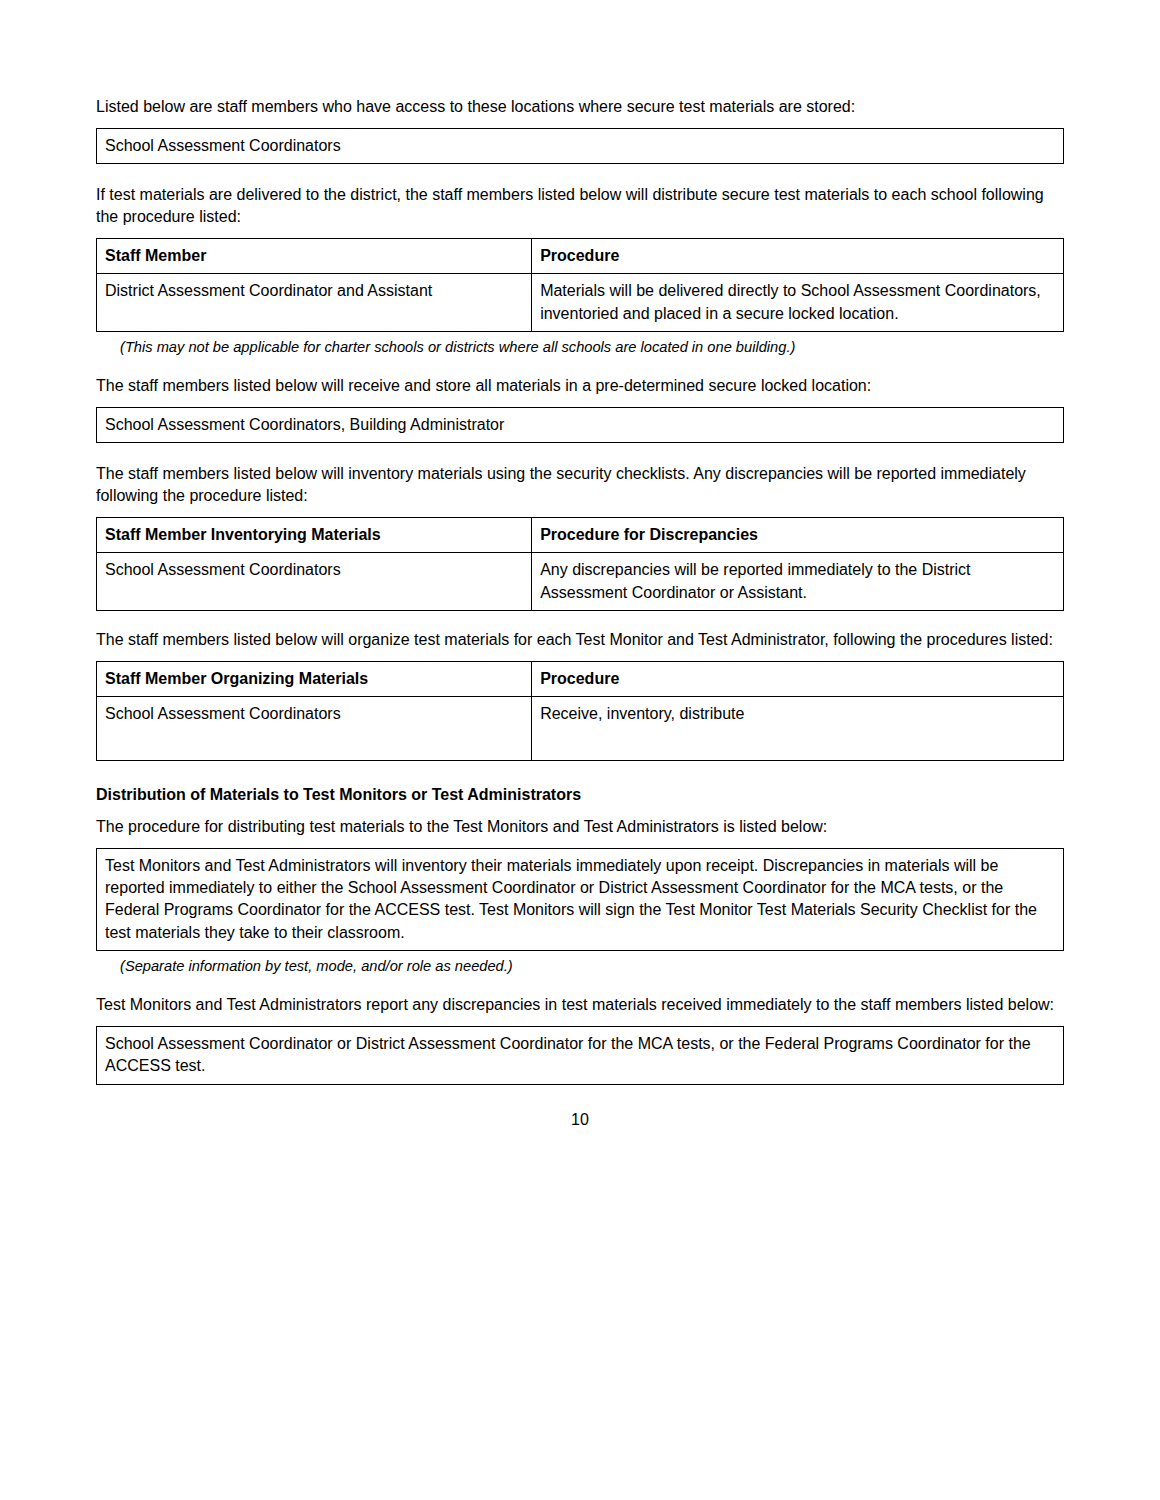Listed below are staff members who have access to these locations where secure test materials are stored:
School Assessment Coordinators
If test materials are delivered to the district, the staff members listed below will distribute secure test materials to each school following the procedure listed:
| Staff Member | Procedure |
| --- | --- |
| District Assessment Coordinator and Assistant | Materials will be delivered directly to School Assessment Coordinators, inventoried and placed in a secure locked location. |
(This may not be applicable for charter schools or districts where all schools are located in one building.)
The staff members listed below will receive and store all materials in a pre-determined secure locked location:
School Assessment Coordinators, Building Administrator
The staff members listed below will inventory materials using the security checklists. Any discrepancies will be reported immediately following the procedure listed:
| Staff Member Inventorying Materials | Procedure for Discrepancies |
| --- | --- |
| School Assessment Coordinators | Any discrepancies will be reported immediately to the District Assessment Coordinator or Assistant. |
The staff members listed below will organize test materials for each Test Monitor and Test Administrator, following the procedures listed:
| Staff Member Organizing Materials | Procedure |
| --- | --- |
| School Assessment Coordinators | Receive, inventory, distribute |
Distribution of Materials to Test Monitors or Test Administrators
The procedure for distributing test materials to the Test Monitors and Test Administrators is listed below:
Test Monitors and Test Administrators will inventory their materials immediately upon receipt. Discrepancies in materials will be reported immediately to either the School Assessment Coordinator or District Assessment Coordinator for the MCA tests, or the Federal Programs Coordinator for the ACCESS test. Test Monitors will sign the Test Monitor Test Materials Security Checklist for the test materials they take to their classroom.
(Separate information by test, mode, and/or role as needed.)
Test Monitors and Test Administrators report any discrepancies in test materials received immediately to the staff members listed below:
School Assessment Coordinator or District Assessment Coordinator for the MCA tests, or the Federal Programs Coordinator for the ACCESS test.
10